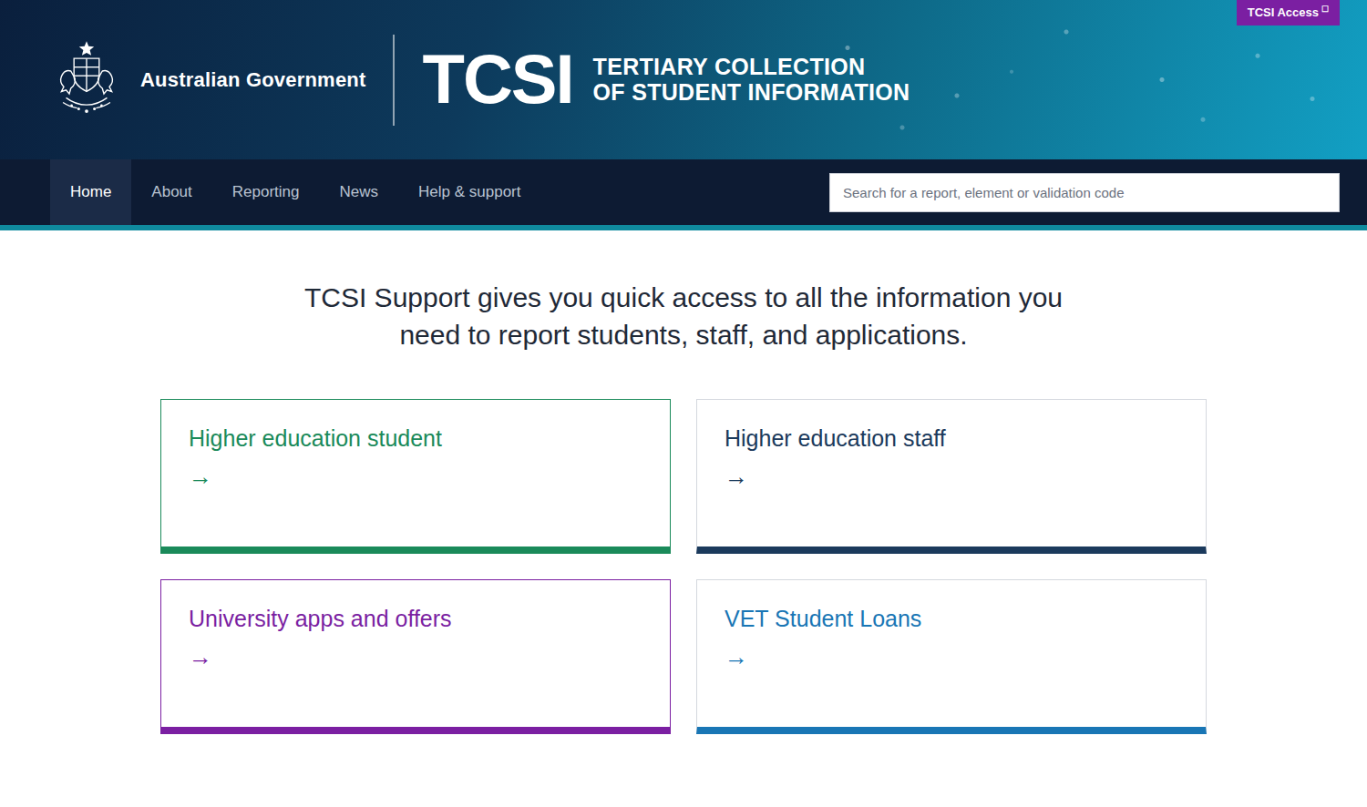TCSI Access☐
Australian Government
TCSI TERTIARY COLLECTION
OF STUDENT INFORMATION
Home
About
Reporting
News
Help & support
Search
TCSI Support gives you quick access to all the information you need to report students, staff, and applications.
Higher education student
→
Higher education staff
→
University apps and offers
→
VET Student Loans
→